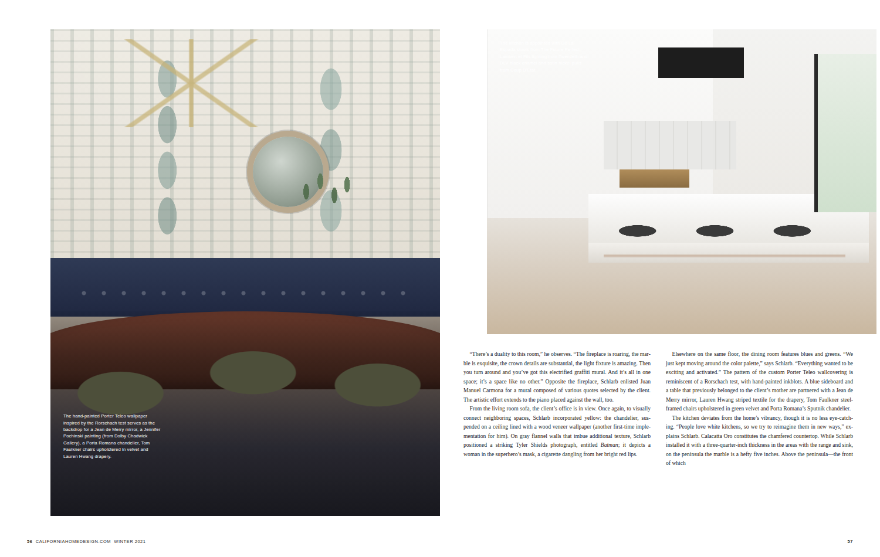The hand-painted Porter Teleo wallpaper inspired by the Rorschach test serves as the backdrop for a Jean de Merry mirror, a Jennifer Pochinski painting (from Dolby Chadwick Gallery), a Porta Romana chandelier, Tom Faulkner chairs upholstered in velvet and Lauren Hwang drapery.
56 CALIFORNIAHOMEDESIGN.COM WINTER 2021
The kitchen is appointed with De La Espada stools from The Future Perfect, Lambert et Fils lighting from Twentieth and DLV black enamel and satin nickel pulls from Coup D'Etat.
“There’s a duality to this room,” he observes. “The fireplace is roaring, the marble is exquisite, the crown details are substantial, the light fixture is amazing. Then you turn around and you’ve got this electrified graffiti mural. And it’s all in one space; it’s a space like no other.” Opposite the fireplace, Schlarb enlisted Juan Manuel Carmona for a mural composed of various quotes selected by the client. The artistic effort extends to the piano placed against the wall, too.
From the living room sofa, the client’s office is in view. Once again, to visually connect neighboring spaces, Schlarb incorporated yellow: the chandelier, suspended on a ceiling lined with a wood veneer wallpaper (another first-time implementation for him). On gray flannel walls that imbue additional texture, Schlarb positioned a striking Tyler Shields photograph, entitled Batman; it depicts a woman in the superhero’s mask, a cigarette dangling from her bright red lips.
Elsewhere on the same floor, the dining room features blues and greens. “We just kept moving around the color palette,” says Schlarb. “Everything wanted to be exciting and activated.” The pattern of the custom Porter Teleo wallcovering is reminiscent of a Rorschach test, with hand-painted inkblots. A blue sideboard and a table that previously belonged to the client’s mother are partnered with a Jean de Merry mirror, Lauren Hwang striped textile for the drapery, Tom Faulkner steel-framed chairs upholstered in green velvet and Porta Romana’s Sputnik chandelier.
The kitchen deviates from the home’s vibrancy, though it is no less eye-catching. “People love white kitchens, so we try to reimagine them in new ways,” explains Schlarb. Calacatta Oro constitutes the chamfered countertop. While Schlarb installed it with a three-quarter-inch thickness in the areas with the range and sink, on the peninsula the marble is a hefty five inches. Above the peninsula—the front of which
57